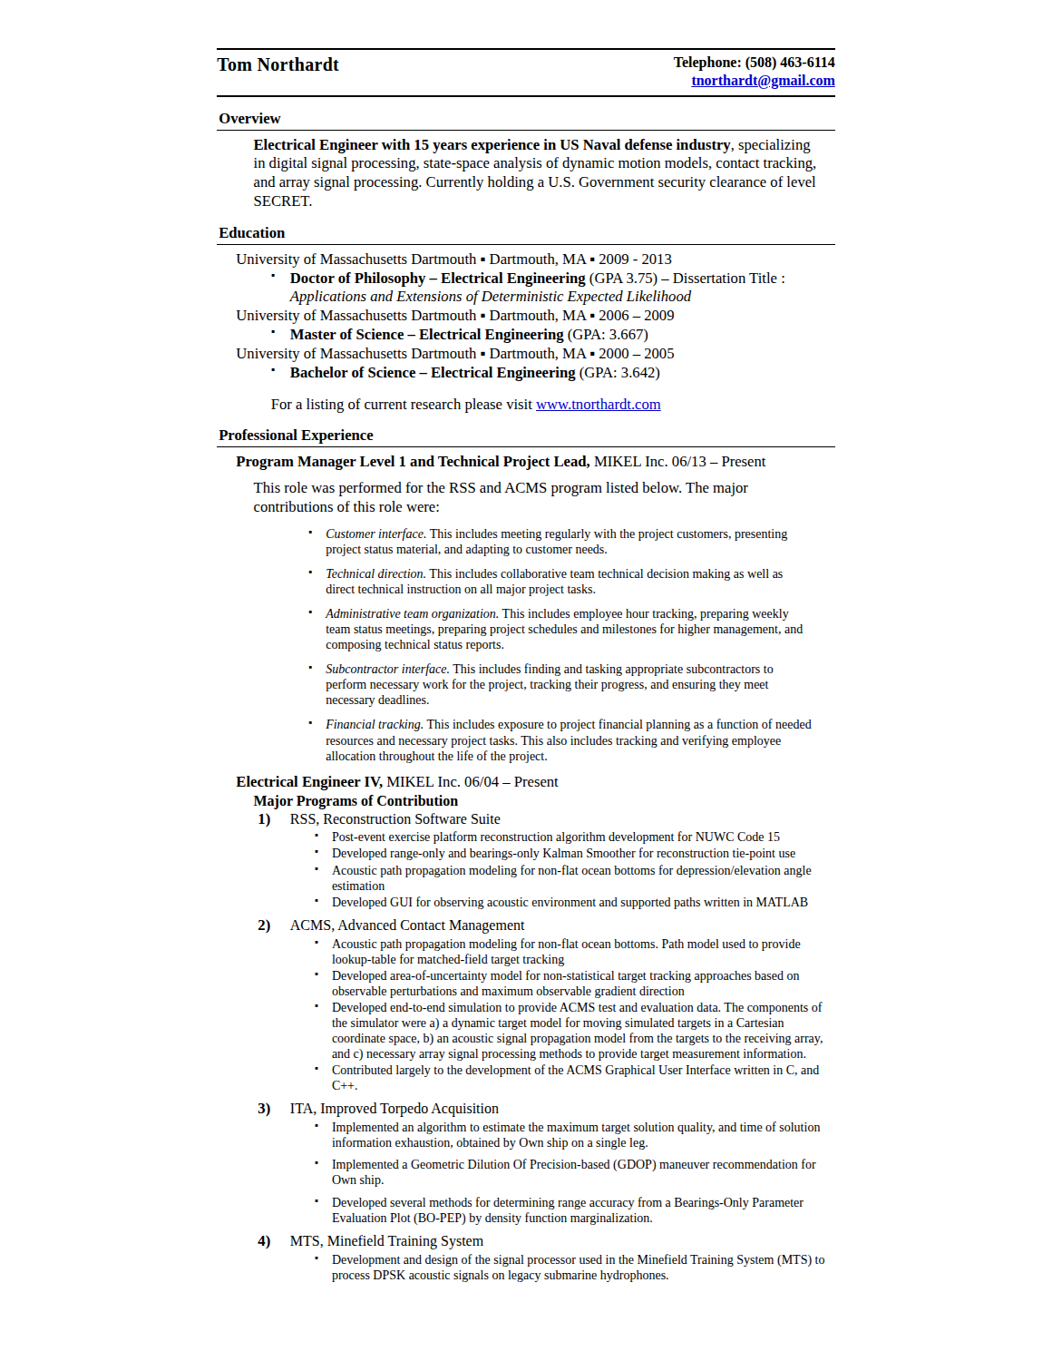Tom Northardt
Telephone: (508) 463-6114
tnorthardt@gmail.com
Overview
Electrical Engineer with 15 years experience in US Naval defense industry, specializing in digital signal processing, state-space analysis of dynamic motion models, contact tracking, and array signal processing. Currently holding a U.S. Government security clearance of level SECRET.
Education
University of Massachusetts Dartmouth ▪ Dartmouth, MA ▪ 2009 - 2013
Doctor of Philosophy – Electrical Engineering (GPA 3.75) – Dissertation Title : Applications and Extensions of Deterministic Expected Likelihood
University of Massachusetts Dartmouth ▪ Dartmouth, MA ▪ 2006 – 2009
Master of Science – Electrical Engineering (GPA: 3.667)
University of Massachusetts Dartmouth ▪ Dartmouth, MA ▪ 2000 – 2005
Bachelor of Science – Electrical Engineering (GPA: 3.642)
For a listing of current research please visit www.tnorthardt.com
Professional Experience
Program Manager Level 1 and Technical Project Lead, MIKEL Inc. 06/13 – Present
This role was performed for the RSS and ACMS program listed below. The major contributions of this role were:
Customer interface. This includes meeting regularly with the project customers, presenting project status material, and adapting to customer needs.
Technical direction. This includes collaborative team technical decision making as well as direct technical instruction on all major project tasks.
Administrative team organization. This includes employee hour tracking, preparing weekly team status meetings, preparing project schedules and milestones for higher management, and composing technical status reports.
Subcontractor interface. This includes finding and tasking appropriate subcontractors to perform necessary work for the project, tracking their progress, and ensuring they meet necessary deadlines.
Financial tracking. This includes exposure to project financial planning as a function of needed resources and necessary project tasks. This also includes tracking and verifying employee allocation throughout the life of the project.
Electrical Engineer IV, MIKEL Inc. 06/04 – Present
Major Programs of Contribution
RSS, Reconstruction Software Suite
Post-event exercise platform reconstruction algorithm development for NUWC Code 15
Developed range-only and bearings-only Kalman Smoother for reconstruction tie-point use
Acoustic path propagation modeling for non-flat ocean bottoms for depression/elevation angle estimation
Developed GUI for observing acoustic environment and supported paths written in MATLAB
ACMS, Advanced Contact Management
Acoustic path propagation modeling for non-flat ocean bottoms. Path model used to provide lookup-table for matched-field target tracking
Developed area-of-uncertainty model for non-statistical target tracking approaches based on observable perturbations and maximum observable gradient direction
Developed end-to-end simulation to provide ACMS test and evaluation data. The components of the simulator were a) a dynamic target model for moving simulated targets in a Cartesian coordinate space, b) an acoustic signal propagation model from the targets to the receiving array, and c) necessary array signal processing methods to provide target measurement information.
Contributed largely to the development of the ACMS Graphical User Interface written in C, and C++.
ITA, Improved Torpedo Acquisition
Implemented an algorithm to estimate the maximum target solution quality, and time of solution information exhaustion, obtained by Own ship on a single leg.
Implemented a Geometric Dilution Of Precision-based (GDOP) maneuver recommendation for Own ship.
Developed several methods for determining range accuracy from a Bearings-Only Parameter Evaluation Plot (BO-PEP) by density function marginalization.
MTS, Minefield Training System
Development and design of the signal processor used in the Minefield Training System (MTS) to process DPSK acoustic signals on legacy submarine hydrophones.